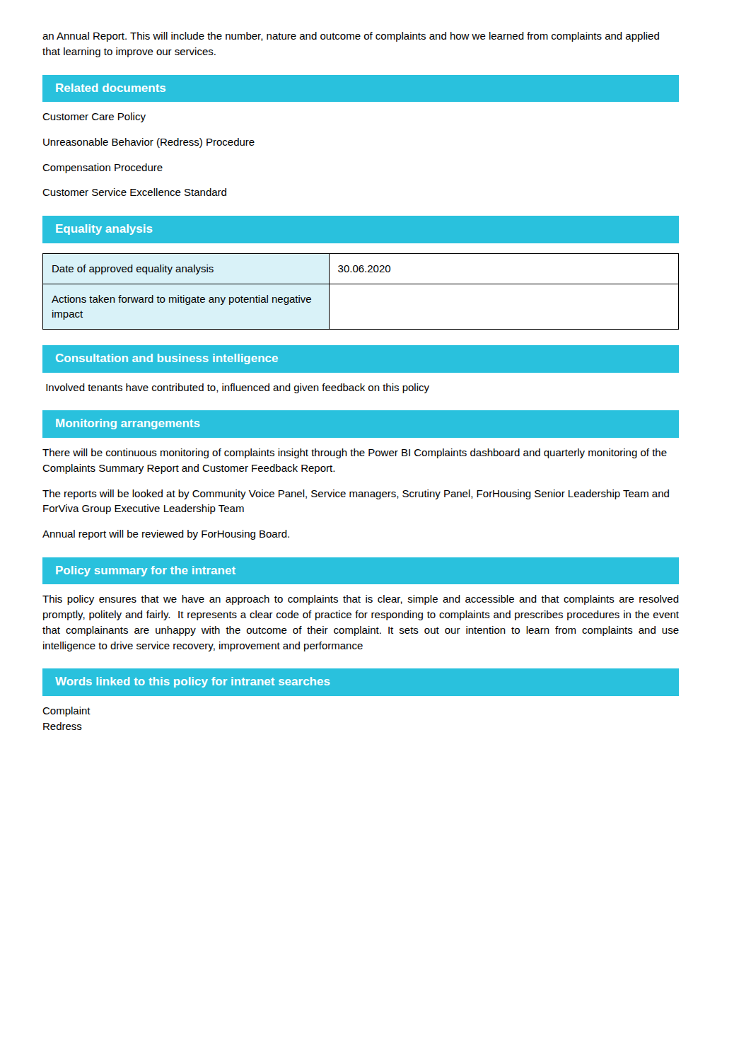an Annual Report. This will include the number, nature and outcome of complaints and how we learned from complaints and applied that learning to improve our services.
Related documents
Customer Care Policy
Unreasonable Behavior (Redress) Procedure
Compensation Procedure
Customer Service Excellence Standard
Equality analysis
| Date of approved equality analysis | 30.06.2020 |
| Actions taken forward to mitigate any potential negative impact | |
Consultation and business intelligence
Involved tenants have contributed to, influenced and given feedback on this policy
Monitoring arrangements
There will be continuous monitoring of complaints insight through the Power BI Complaints dashboard and quarterly monitoring of the Complaints Summary Report and Customer Feedback Report.
The reports will be looked at by Community Voice Panel, Service managers, Scrutiny Panel, ForHousing Senior Leadership Team and ForViva Group Executive Leadership Team
Annual report will be reviewed by ForHousing Board.
Policy summary for the intranet
This policy ensures that we have an approach to complaints that is clear, simple and accessible and that complaints are resolved promptly, politely and fairly. It represents a clear code of practice for responding to complaints and prescribes procedures in the event that complainants are unhappy with the outcome of their complaint. It sets out our intention to learn from complaints and use intelligence to drive service recovery, improvement and performance
Words linked to this policy for intranet searches
Complaint
Redress